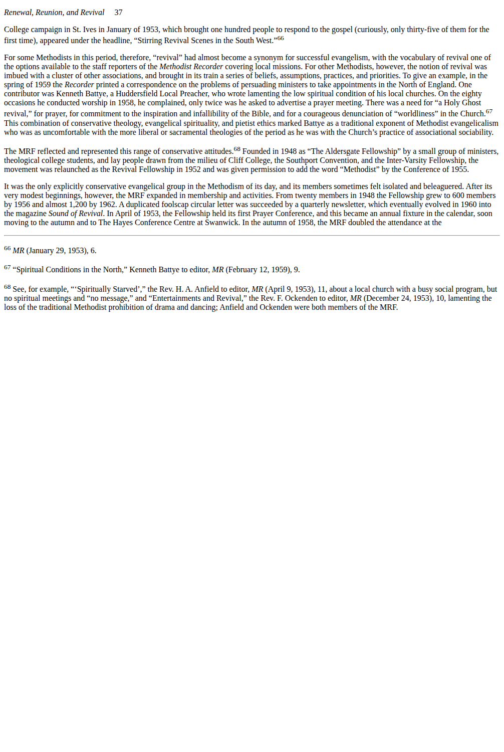Renewal, Reunion, and Revival 37
College campaign in St. Ives in January of 1953, which brought one hundred people to respond to the gospel (curiously, only thirty-five of them for the first time), appeared under the headline, “Stirring Revival Scenes in the South West.”66
For some Methodists in this period, therefore, “revival” had almost become a synonym for successful evangelism, with the vocabulary of revival one of the options available to the staff reporters of the Methodist Recorder covering local missions. For other Methodists, however, the notion of revival was imbued with a cluster of other associations, and brought in its train a series of beliefs, assumptions, practices, and priorities. To give an example, in the spring of 1959 the Recorder printed a correspondence on the problems of persuading ministers to take appointments in the North of England. One contributor was Kenneth Battye, a Huddersfield Local Preacher, who wrote lamenting the low spiritual condition of his local churches. On the eighty occasions he conducted worship in 1958, he complained, only twice was he asked to advertise a prayer meeting. There was a need for “a Holy Ghost revival,” for prayer, for commitment to the inspiration and infallibility of the Bible, and for a courageous denunciation of “worldliness” in the Church.67 This combination of conservative theology, evangelical spirituality, and pietist ethics marked Battye as a traditional exponent of Methodist evangelicalism who was as uncomfortable with the more liberal or sacramental theologies of the period as he was with the Church’s practice of associational sociability.
The MRF reflected and represented this range of conservative attitudes.68 Founded in 1948 as “The Aldersgate Fellowship” by a small group of ministers, theological college students, and lay people drawn from the milieu of Cliff College, the Southport Convention, and the Inter-Varsity Fellowship, the movement was relaunched as the Revival Fellowship in 1952 and was given permission to add the word “Methodist” by the Conference of 1955.
It was the only explicitly conservative evangelical group in the Methodism of its day, and its members sometimes felt isolated and beleaguered. After its very modest beginnings, however, the MRF expanded in membership and activities. From twenty members in 1948 the Fellowship grew to 600 members by 1956 and almost 1,200 by 1962. A duplicated foolscap circular letter was succeeded by a quarterly newsletter, which eventually evolved in 1960 into the magazine Sound of Revival. In April of 1953, the Fellowship held its first Prayer Conference, and this became an annual fixture in the calendar, soon moving to the autumn and to The Hayes Conference Centre at Swanwick. In the autumn of 1958, the MRF doubled the attendance at the
66 MR (January 29, 1953), 6.
67 “Spiritual Conditions in the North,” Kenneth Battye to editor, MR (February 12, 1959), 9.
68 See, for example, “‘Spiritually Starved’,” the Rev. H. A. Anfield to editor, MR (April 9, 1953), 11, about a local church with a busy social program, but no spiritual meetings and “no message,” and “Entertainments and Revival,” the Rev. F. Ockenden to editor, MR (December 24, 1953), 10, lamenting the loss of the traditional Methodist prohibition of drama and dancing; Anfield and Ockenden were both members of the MRF.